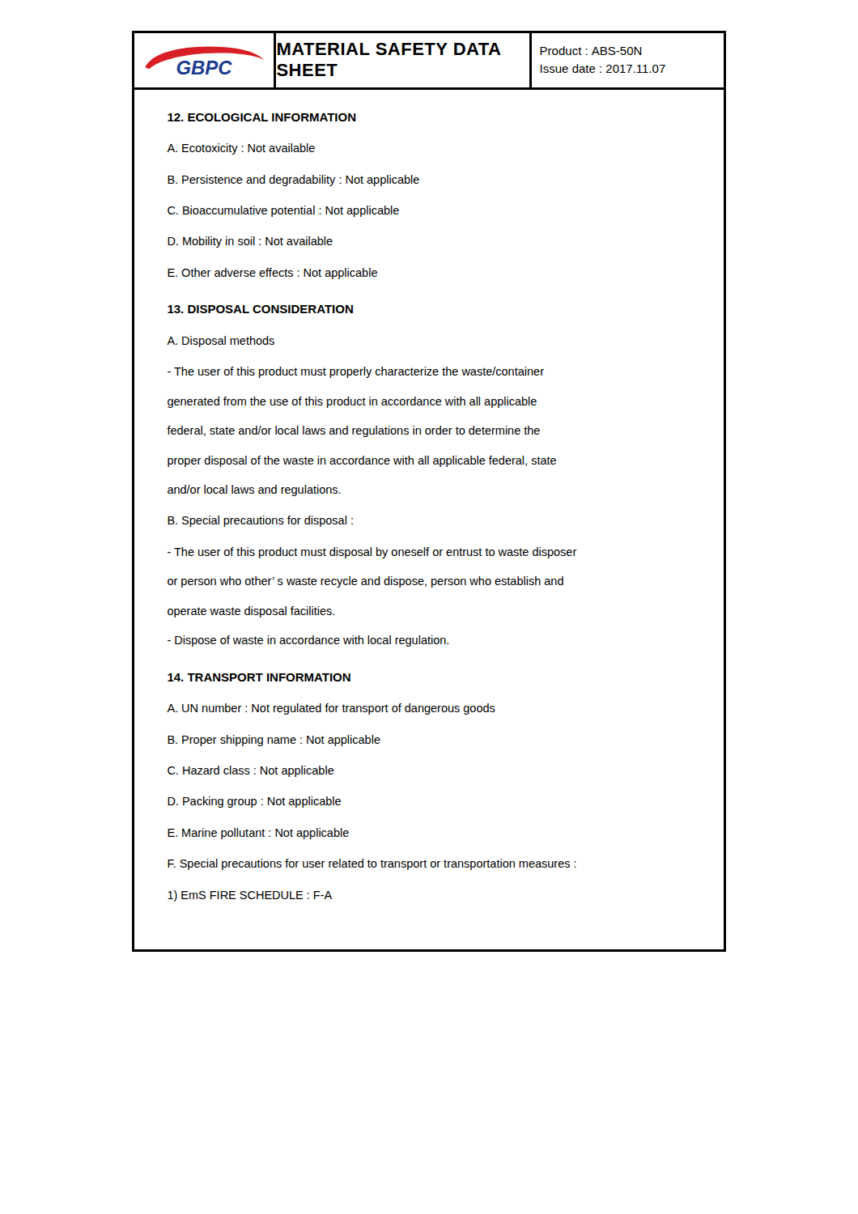GBPC
MATERIAL SAFETY DATA SHEET
Product : ABS-50N
Issue date : 2017.11.07
12. ECOLOGICAL INFORMATION
A. Ecotoxicity : Not available
B. Persistence and degradability : Not applicable
C. Bioaccumulative potential : Not applicable
D. Mobility in soil : Not available
E. Other adverse effects : Not applicable
13. DISPOSAL CONSIDERATION
A. Disposal methods
- The user of this product must properly characterize the waste/container generated from the use of this product in accordance with all applicable federal, state and/or local laws and regulations in order to determine the proper disposal of the waste in accordance with all applicable federal, state and/or local laws and regulations.
B. Special precautions for disposal :
- The user of this product must disposal by oneself or entrust to waste disposer or person who other’ s waste recycle and dispose, person who establish and operate waste disposal facilities. - Dispose of waste in accordance with local regulation.
14. TRANSPORT INFORMATION
A. UN number : Not regulated for transport of dangerous goods
B. Proper shipping name : Not applicable
C. Hazard class : Not applicable
D. Packing group : Not applicable
E. Marine pollutant : Not applicable
F. Special precautions for user related to transport or transportation measures :
1) EmS FIRE SCHEDULE : F-A